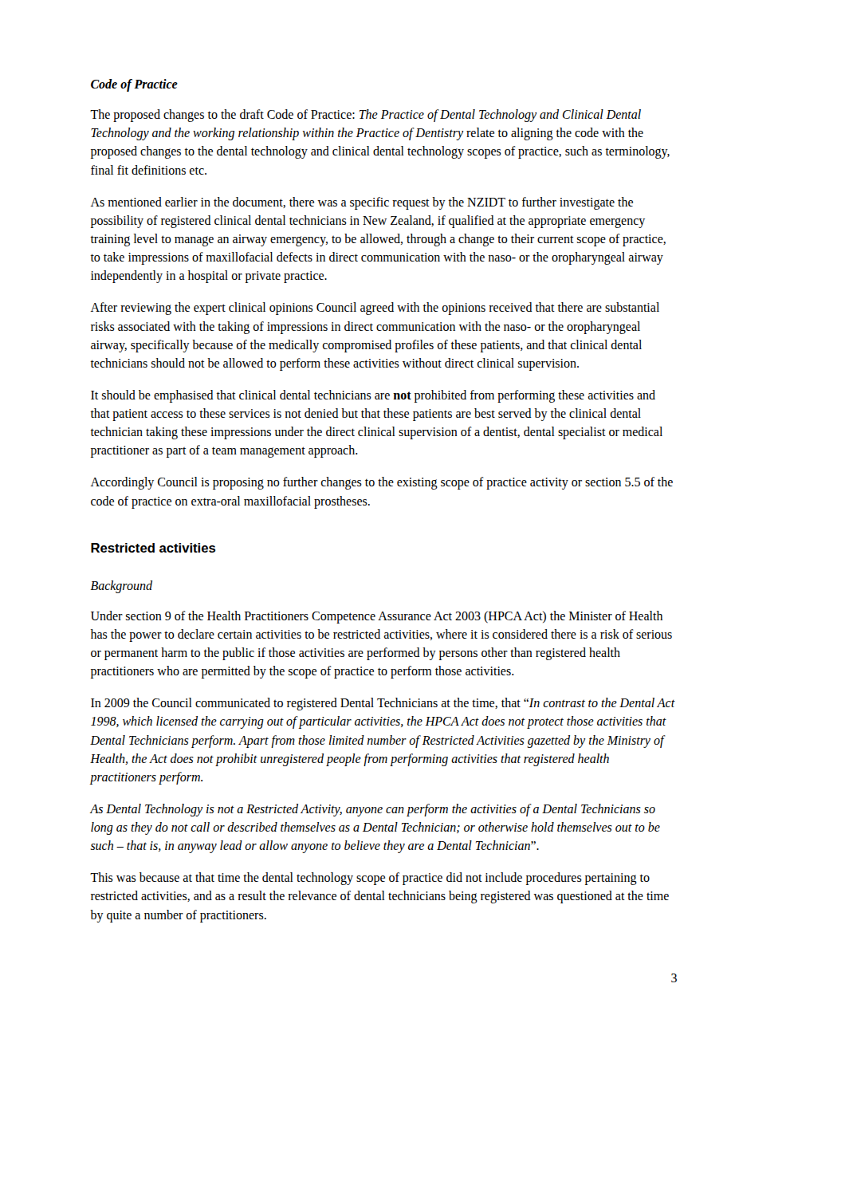Code of Practice
The proposed changes to the draft Code of Practice: The Practice of Dental Technology and Clinical Dental Technology and the working relationship within the Practice of Dentistry relate to aligning the code with the proposed changes to the dental technology and clinical dental technology scopes of practice, such as terminology, final fit definitions etc.
As mentioned earlier in the document, there was a specific request by the NZIDT to further investigate the possibility of registered clinical dental technicians in New Zealand, if qualified at the appropriate emergency training level to manage an airway emergency, to be allowed, through a change to their current scope of practice, to take impressions of maxillofacial defects in direct communication with the naso- or the oropharyngeal airway independently in a hospital or private practice.
After reviewing the expert clinical opinions Council agreed with the opinions received that there are substantial risks associated with the taking of impressions in direct communication with the naso- or the oropharyngeal airway, specifically because of the medically compromised profiles of these patients, and that clinical dental technicians should not be allowed to perform these activities without direct clinical supervision.
It should be emphasised that clinical dental technicians are not prohibited from performing these activities and that patient access to these services is not denied but that these patients are best served by the clinical dental technician taking these impressions under the direct clinical supervision of a dentist, dental specialist or medical practitioner as part of a team management approach.
Accordingly Council is proposing no further changes to the existing scope of practice activity or section 5.5 of the code of practice on extra-oral maxillofacial prostheses.
Restricted activities
Background
Under section 9 of the Health Practitioners Competence Assurance Act 2003 (HPCA Act) the Minister of Health has the power to declare certain activities to be restricted activities, where it is considered there is a risk of serious or permanent harm to the public if those activities are performed by persons other than registered health practitioners who are permitted by the scope of practice to perform those activities.
In 2009 the Council communicated to registered Dental Technicians at the time, that “In contrast to the Dental Act 1998, which licensed the carrying out of particular activities, the HPCA Act does not protect those activities that Dental Technicians perform. Apart from those limited number of Restricted Activities gazetted by the Ministry of Health, the Act does not prohibit unregistered people from performing activities that registered health practitioners perform.
As Dental Technology is not a Restricted Activity, anyone can perform the activities of a Dental Technicians so long as they do not call or described themselves as a Dental Technician; or otherwise hold themselves out to be such – that is, in anyway lead or allow anyone to believe they are a Dental Technician”.
This was because at that time the dental technology scope of practice did not include procedures pertaining to restricted activities, and as a result the relevance of dental technicians being registered was questioned at the time by quite a number of practitioners.
3